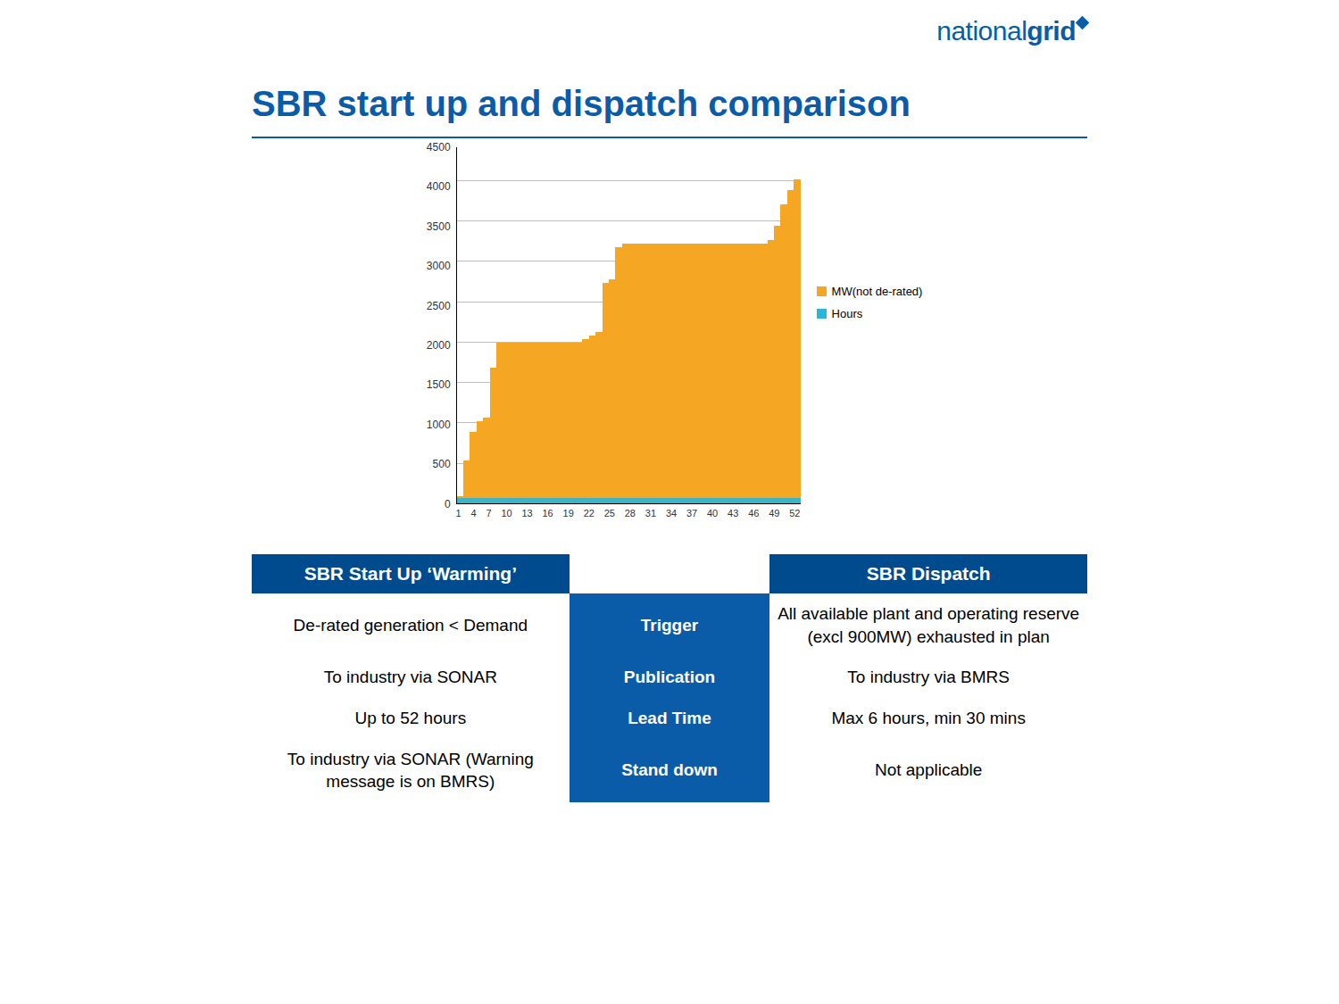nationalgrid
SBR start up and dispatch comparison
4500 4000 3500 3000 2500 2000 1500 1000 500 0
1471013 1619222528 3134374043 464952
MW(not de-rated)
Hours
| SBR Start Up ‘Warming’ | | SBR Dispatch |
| --- | --- | --- |
| De-rated generation < Demand | Trigger | All available plant and operating reserve (excl 900MW) exhausted in plan |
| To industry via SONAR | Publication | To industry via BMRS |
| Up to 52 hours | Lead Time | Max 6 hours, min 30 mins |
| To industry via SONAR (Warning message is on BMRS) | Stand down | Not applicable |